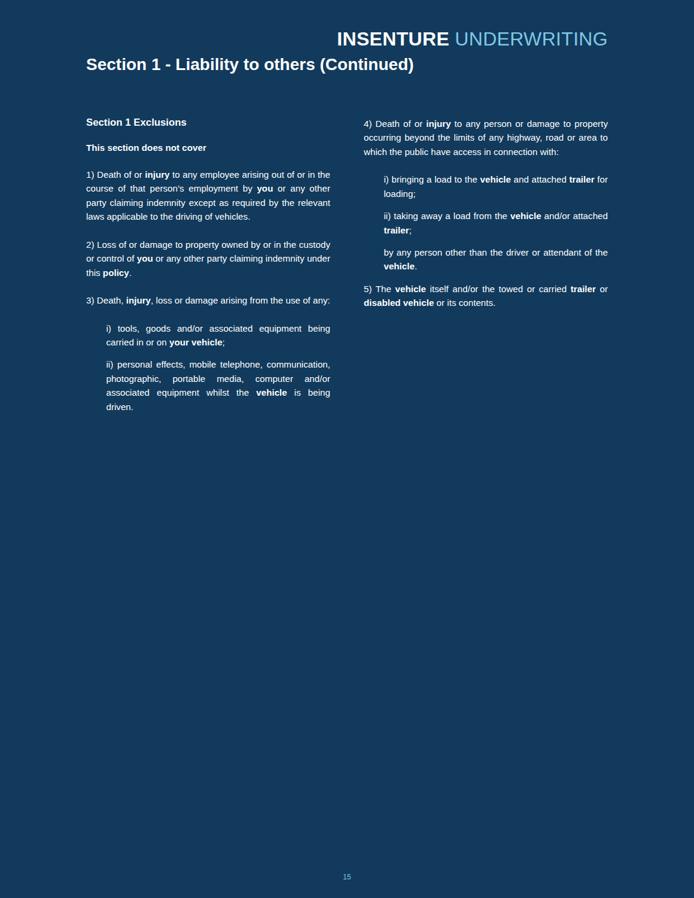INSENTURE UNDERWRITING
Section 1 - Liability to others (Continued)
Section 1 Exclusions
This section does not cover
1) Death of or injury to any employee arising out of or in the course of that person’s employment by you or any other party claiming indemnity except as required by the relevant laws applicable to the driving of vehicles.
2) Loss of or damage to property owned by or in the custody or control of you or any other party claiming indemnity under this policy.
3) Death, injury, loss or damage arising from the use of any:
i) tools, goods and/or associated equipment being carried in or on your vehicle;
ii) personal effects, mobile telephone, communication, photographic, portable media, computer and/or associated equipment whilst the vehicle is being driven.
4) Death of or injury to any person or damage to property occurring beyond the limits of any highway, road or area to which the public have access in connection with:
i) bringing a load to the vehicle and attached trailer for loading;
ii) taking away a load from the vehicle and/or attached trailer;
by any person other than the driver or attendant of the vehicle.
5) The vehicle itself and/or the towed or carried trailer or disabled vehicle or its contents.
15